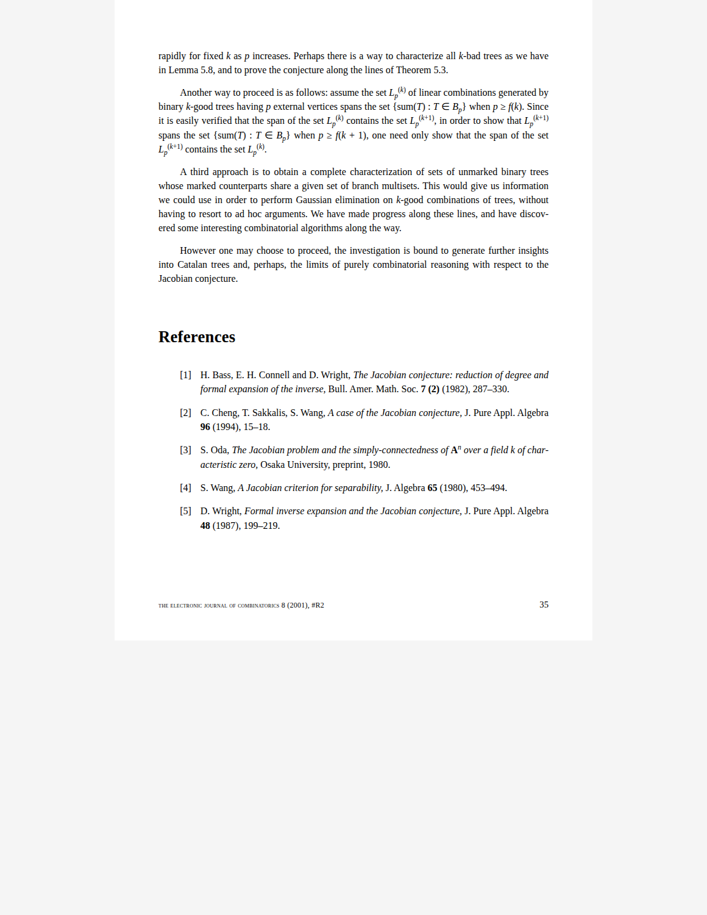rapidly for fixed k as p increases. Perhaps there is a way to characterize all k-bad trees as we have in Lemma 5.8, and to prove the conjecture along the lines of Theorem 5.3.
Another way to proceed is as follows: assume the set Lp(k) of linear combinations generated by binary k-good trees having p external vertices spans the set {sum(T) : T ∈ Bp} when p ≥ f(k). Since it is easily verified that the span of the set Lp(k) contains the set Lp(k+1), in order to show that Lp(k+1) spans the set {sum(T) : T ∈ Bp} when p ≥ f(k + 1), one need only show that the span of the set Lp(k+1) contains the set Lp(k).
A third approach is to obtain a complete characterization of sets of unmarked binary trees whose marked counterparts share a given set of branch multisets. This would give us information we could use in order to perform Gaussian elimination on k-good combinations of trees, without having to resort to ad hoc arguments. We have made progress along these lines, and have discovered some interesting combinatorial algorithms along the way.
However one may choose to proceed, the investigation is bound to generate further insights into Catalan trees and, perhaps, the limits of purely combinatorial reasoning with respect to the Jacobian conjecture.
References
[1] H. Bass, E. H. Connell and D. Wright, The Jacobian conjecture: reduction of degree and formal expansion of the inverse, Bull. Amer. Math. Soc. 7 (2) (1982), 287–330.
[2] C. Cheng, T. Sakkalis, S. Wang, A case of the Jacobian conjecture, J. Pure Appl. Algebra 96 (1994), 15–18.
[3] S. Oda, The Jacobian problem and the simply-connectedness of An over a field k of characteristic zero, Osaka University, preprint, 1980.
[4] S. Wang, A Jacobian criterion for separability, J. Algebra 65 (1980), 453–494.
[5] D. Wright, Formal inverse expansion and the Jacobian conjecture, J. Pure Appl. Algebra 48 (1987), 199–219.
the electronic journal of combinatorics 8 (2001), #R2 35